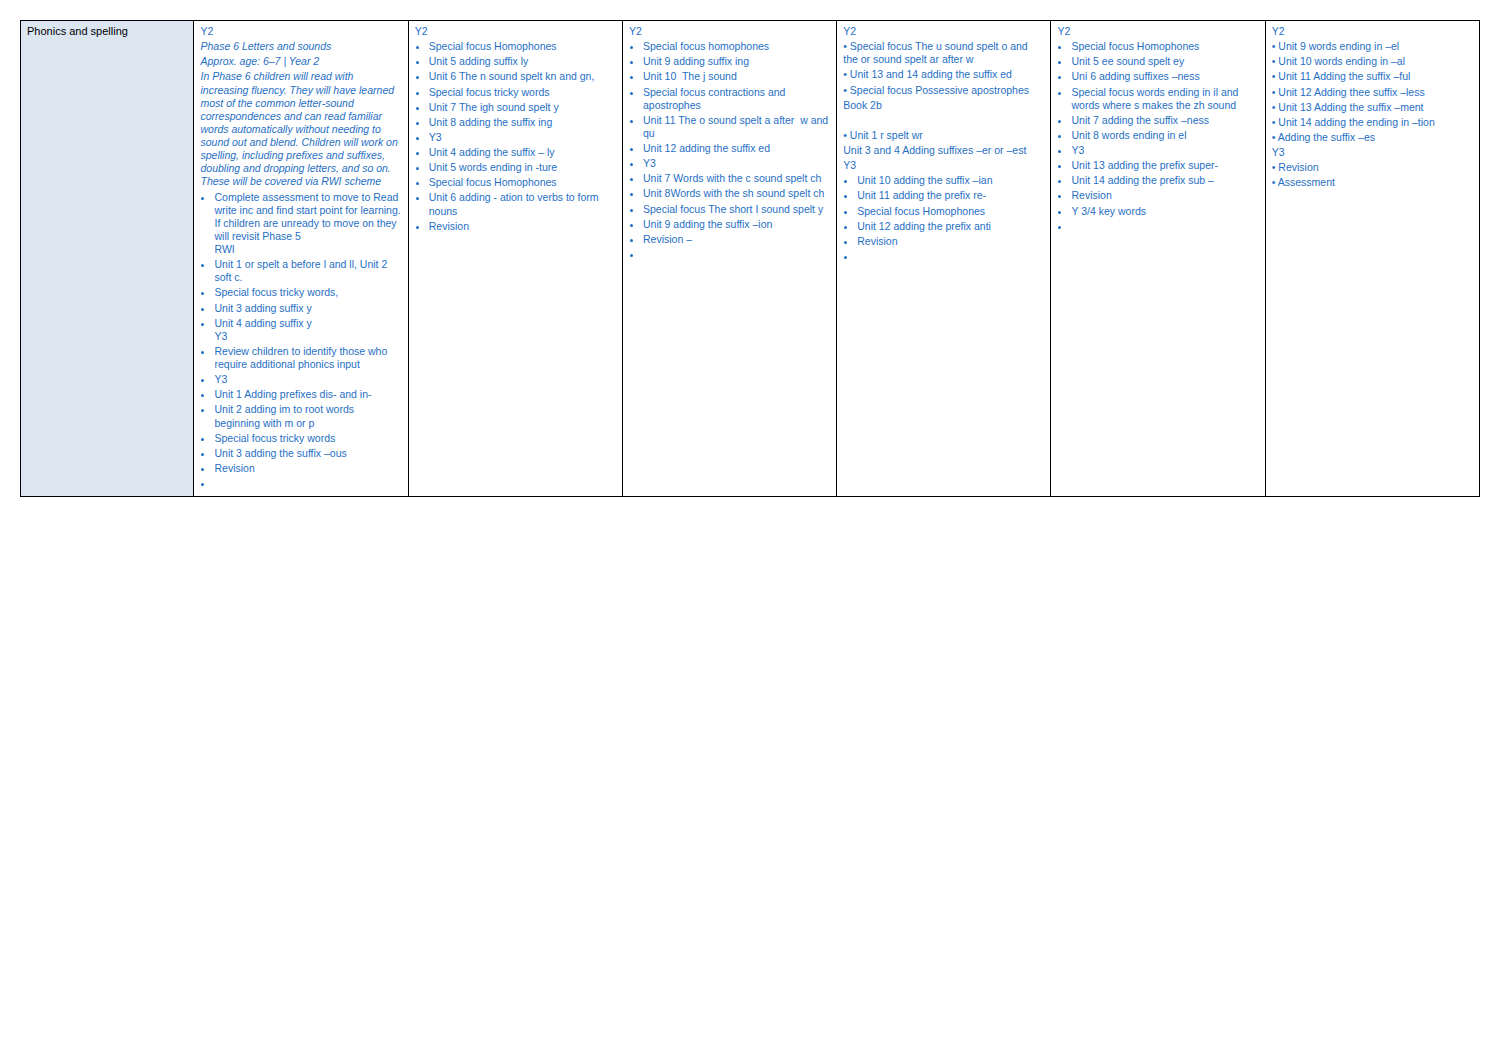| Phonics and spelling | Y2 Phase 6 Letters and sounds Approx. age: 6–7 / Year 2 In Phase 6 children will read with increasing fluency. They will have learned most of the common letter-sound correspondences and can read familiar words automatically without needing to sound out and blend. Children will work on spelling, including prefixes and suffixes, doubling and dropping letters, and so on. These will be covered via RWI scheme Complete assessment to move to Read write inc and find start point for learning. If children are unready to move on they will revisit Phase 5 RWI Unit 1 or spelt a before l and ll, Unit 2 soft c. Special focus tricky words, Unit 3 adding suffix y Unit 4 adding suffix y Y3 Review children to identify those who require additional phonics input Y3 Unit 1 Adding prefixes dis- and in- Unit 2 adding im to root words beginning with m or p Special focus tricky words Unit 3 adding the suffix –ous Revision | Y2 Special focus Homophones Unit 5 adding suffix ly Unit 6 The n sound spelt kn and gn, Special focus tricky words Unit 7 The igh sound spelt y Unit 8 adding the suffix ing Y3 Unit 4 adding the suffix – ly Unit 5 words ending in -ture Special focus Homophones Unit 6 adding - ation to verbs to form nouns Revision | Y2 Special focus homophones Unit 9 adding suffix ing Unit 10 The j sound Special focus contractions and apostrophes Unit 11 The o sound spelt a after w and qu Unit 12 adding the suffix ed Y3 Unit 7 Words with the c sound spelt ch Unit 8Words with the sh sound spelt ch Special focus The short I sound spelt y Unit 9 adding the suffix –ion Revision – | Y2 • Special focus The u sound spelt o and the or sound spelt ar after w • Unit 13 and 14 adding the suffix ed • Special focus Possessive apostrophes Book 2b • Unit 1 r spelt wr Unit 3 and 4 Adding suffixes –er or –est Y3 Unit 10 adding the suffix –ian Unit 11 adding the prefix re- Special focus Homophones Unit 12 adding the prefix anti Revision | Y2 Special focus Homophones Unit 5 ee sound spelt ey Uni 6 adding suffixes –ness Special focus words ending in il and words where s makes the zh sound Unit 7 adding the suffix –ness Unit 8 words ending in el Y3 Unit 13 adding the prefix super- Unit 14 adding the prefix sub – Revision Y 3/4 key words | Y2 • Unit 9 words ending in –el • Unit 10 words ending in –al • Unit 11 Adding the suffix –ful • Unit 12 Adding thee suffix –less • Unit 13 Adding the suffix –ment • Unit 14 adding the ending in –tion • Adding the suffix –es Y3 • Revision • Assessment |